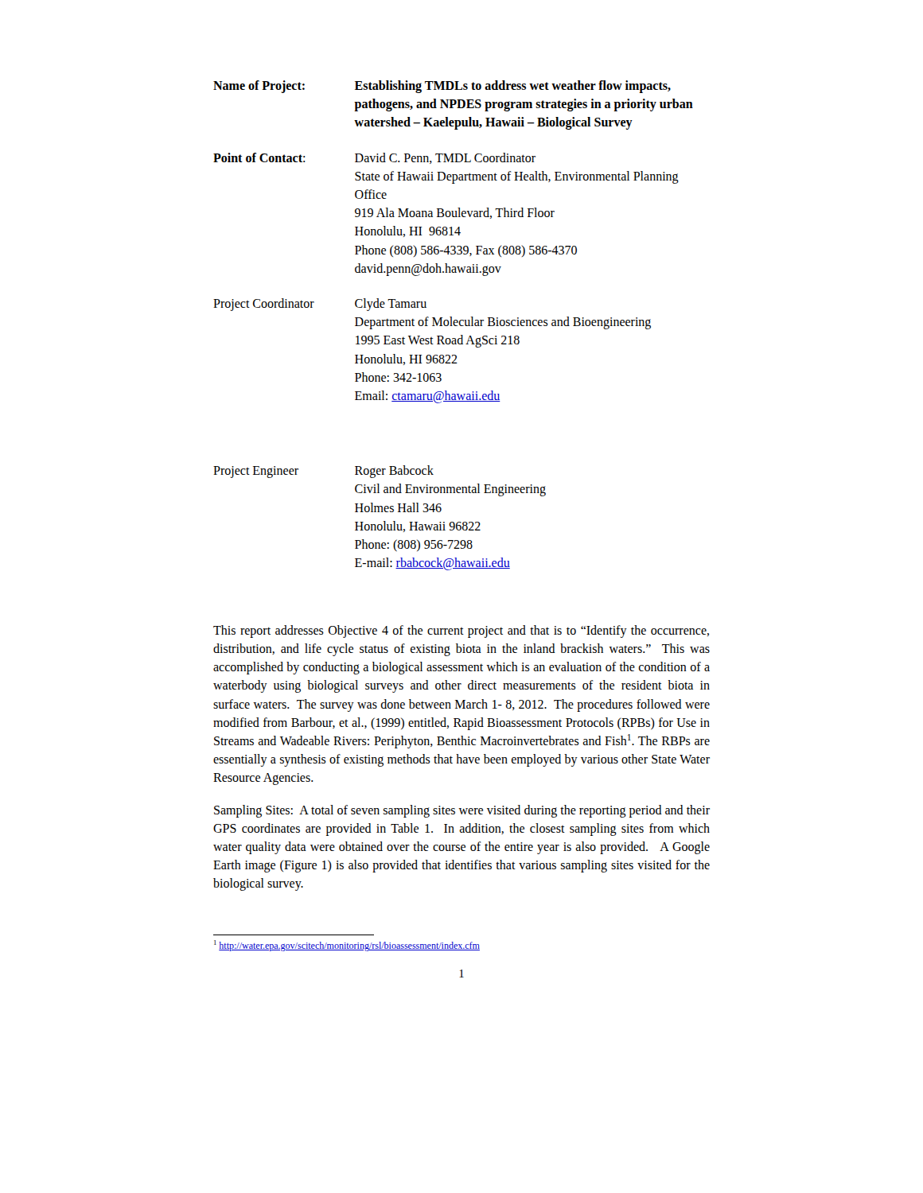| Name of Project: | Establishing TMDLs to address wet weather flow impacts, pathogens, and NPDES program strategies in a priority urban watershed – Kaelepulu, Hawaii – Biological Survey |
| Point of Contact : | David C. Penn, TMDL Coordinator State of Hawaii Department of Health, Environmental Planning Office 919 Ala Moana Boulevard, Third Floor Honolulu, HI 96814 Phone (808) 586-4339, Fax (808) 586-4370 david.penn@doh.hawaii.gov |
| Project Coordinator | Clyde Tamaru Department of Molecular Biosciences and Bioengineering 1995 East West Road AgSci 218 Honolulu, HI 96822 Phone: 342-1063 Email: ctamaru@hawaii.edu |
| Project Engineer | Roger Babcock Civil and Environmental Engineering Holmes Hall 346 Honolulu, Hawaii 96822 Phone: (808) 956-7298 E-mail: rbabcock@hawaii.edu |
This report addresses Objective 4 of the current project and that is to “Identify the occurrence, distribution, and life cycle status of existing biota in the inland brackish waters.” This was accomplished by conducting a biological assessment which is an evaluation of the condition of a waterbody using biological surveys and other direct measurements of the resident biota in surface waters. The survey was done between March 1- 8, 2012. The procedures followed were modified from Barbour, et al., (1999) entitled, Rapid Bioassessment Protocols (RPBs) for Use in Streams and Wadeable Rivers: Periphyton, Benthic Macroinvertebrates and Fish1. The RBPs are essentially a synthesis of existing methods that have been employed by various other State Water Resource Agencies.
Sampling Sites: A total of seven sampling sites were visited during the reporting period and their GPS coordinates are provided in Table 1. In addition, the closest sampling sites from which water quality data were obtained over the course of the entire year is also provided. A Google Earth image (Figure 1) is also provided that identifies that various sampling sites visited for the biological survey.
1 http://water.epa.gov/scitech/monitoring/rsl/bioassessment/index.cfm
1